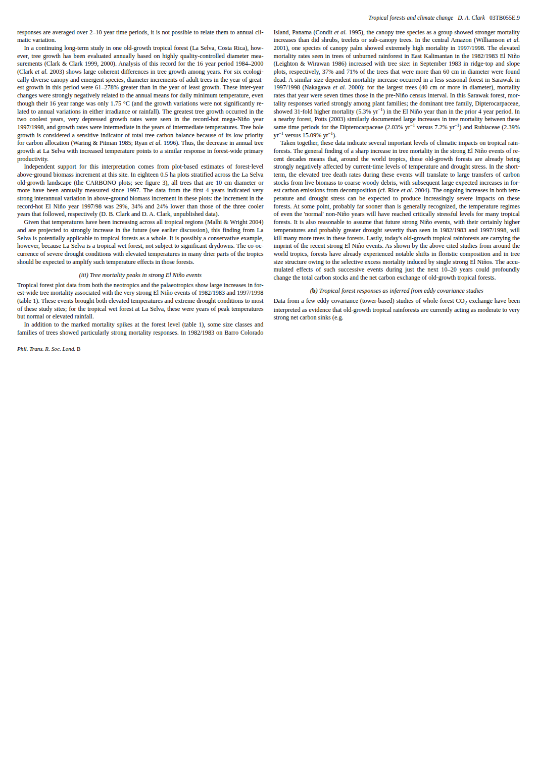Tropical forests and climate change D. A. Clark 03TB055E.9
responses are averaged over 2–10 year time periods, it is not possible to relate them to annual climatic variation.
In a continuing long-term study in one old-growth tropical forest (La Selva, Costa Rica), however, tree growth has been evaluated annually based on highly quality-controlled diameter measurements (Clark & Clark 1999, 2000). Analysis of this record for the 16 year period 1984–2000 (Clark et al. 2003) shows large coherent differences in tree growth among years. For six ecologically diverse canopy and emergent species, diameter increments of adult trees in the year of greatest growth in this period were 61–278% greater than in the year of least growth. These inter-year changes were strongly negatively related to the annual means for daily minimum temperature, even though their 16 year range was only 1.75 °C (and the growth variations were not significantly related to annual variations in either irradiance or rainfall). The greatest tree growth occurred in the two coolest years, very depressed growth rates were seen in the record-hot mega-Niño year 1997/1998, and growth rates were intermediate in the years of intermediate temperatures. Tree bole growth is considered a sensitive indicator of total tree carbon balance because of its low priority for carbon allocation (Waring & Pitman 1985; Ryan et al. 1996). Thus, the decrease in annual tree growth at La Selva with increased temperature points to a similar response in forest-wide primary productivity.
Independent support for this interpretation comes from plot-based estimates of forest-level above-ground biomass increment at this site. In eighteen 0.5 ha plots stratified across the La Selva old-growth landscape (the CARBONO plots; see figure 3), all trees that are 10 cm diameter or more have been annually measured since 1997. The data from the first 4 years indicated very strong interannual variation in above-ground biomass increment in these plots: the increment in the record-hot El Niño year 1997/98 was 29%, 34% and 24% lower than those of the three cooler years that followed, respectively (D. B. Clark and D. A. Clark, unpublished data).
Given that temperatures have been increasing across all tropical regions (Malhi & Wright 2004) and are projected to strongly increase in the future (see earlier discussion), this finding from La Selva is potentially applicable to tropical forests as a whole. It is possibly a conservative example, however, because La Selva is a tropical wet forest, not subject to significant drydowns. The co-occurrence of severe drought conditions with elevated temperatures in many drier parts of the tropics should be expected to amplify such temperature effects in those forests.
(iii) Tree mortality peaks in strong El Niño events
Tropical forest plot data from both the neotropics and the palaeotropics show large increases in forest-wide tree mortality associated with the very strong El Niño events of 1982/1983 and 1997/1998 (table 1). These events brought both elevated temperatures and extreme drought conditions to most of these study sites; for the tropical wet forest at La Selva, these were years of peak temperatures but normal or elevated rainfall.
In addition to the marked mortality spikes at the forest level (table 1), some size classes and families of trees showed particularly strong mortality responses. In 1982/1983 on Barro Colorado Island, Panama (Condit et al. 1995), the canopy tree species as a group showed stronger mortality increases than did shrubs, treelets or sub-canopy trees. In the central Amazon (Williamson et al. 2001), one species of canopy palm showed extremely high mortality in 1997/1998. The elevated mortality rates seen in trees of unburned rainforest in East Kalimantan in the 1982/1983 El Niño (Leighton & Wirawan 1986) increased with tree size: in September 1983 in ridge-top and slope plots, respectively, 37% and 71% of the trees that were more than 60 cm in diameter were found dead. A similar size-dependent mortality increase occurred in a less seasonal forest in Sarawak in 1997/1998 (Nakagawa et al. 2000): for the largest trees (40 cm or more in diameter), mortality rates that year were seven times those in the pre-Niño census interval. In this Sarawak forest, mortality responses varied strongly among plant families; the dominant tree family, Dipterocarpaceae, showed 31-fold higher mortality (5.3% yr−1) in the El Niño year than in the prior 4 year period. In a nearby forest, Potts (2003) similarly documented large increases in tree mortality between these same time periods for the Dipterocarpaceae (2.03% yr−1 versus 7.2% yr−1) and Rubiaceae (2.39% yr−1 versus 15.09% yr−1).
Taken together, these data indicate several important levels of climatic impacts on tropical rainforests. The general finding of a sharp increase in tree mortality in the strong El Niño events of recent decades means that, around the world tropics, these old-growth forests are already being strongly negatively affected by current-time levels of temperature and drought stress. In the short-term, the elevated tree death rates during these events will translate to large transfers of carbon stocks from live biomass to coarse woody debris, with subsequent large expected increases in forest carbon emissions from decomposition (cf. Rice et al. 2004). The ongoing increases in both temperature and drought stress can be expected to produce increasingly severe impacts on these forests. At some point, probably far sooner than is generally recognized, the temperature regimes of even the 'normal' non-Niño years will have reached critically stressful levels for many tropical forests. It is also reasonable to assume that future strong Niño events, with their certainly higher temperatures and probably greater drought severity than seen in 1982/1983 and 1997/1998, will kill many more trees in these forests. Lastly, today's old-growth tropical rainforests are carrying the imprint of the recent strong El Niño events. As shown by the above-cited studies from around the world tropics, forests have already experienced notable shifts in floristic composition and in tree size structure owing to the selective excess mortality induced by single strong El Niños. The accumulated effects of such successive events during just the next 10–20 years could profoundly change the total carbon stocks and the net carbon exchange of old-growth tropical forests.
(b) Tropical forest responses as inferred from eddy covariance studies
Data from a few eddy covariance (tower-based) studies of whole-forest CO2 exchange have been interpreted as evidence that old-growth tropical rainforests are currently acting as moderate to very strong net carbon sinks (e.g.
Phil. Trans. R. Soc. Lond. B